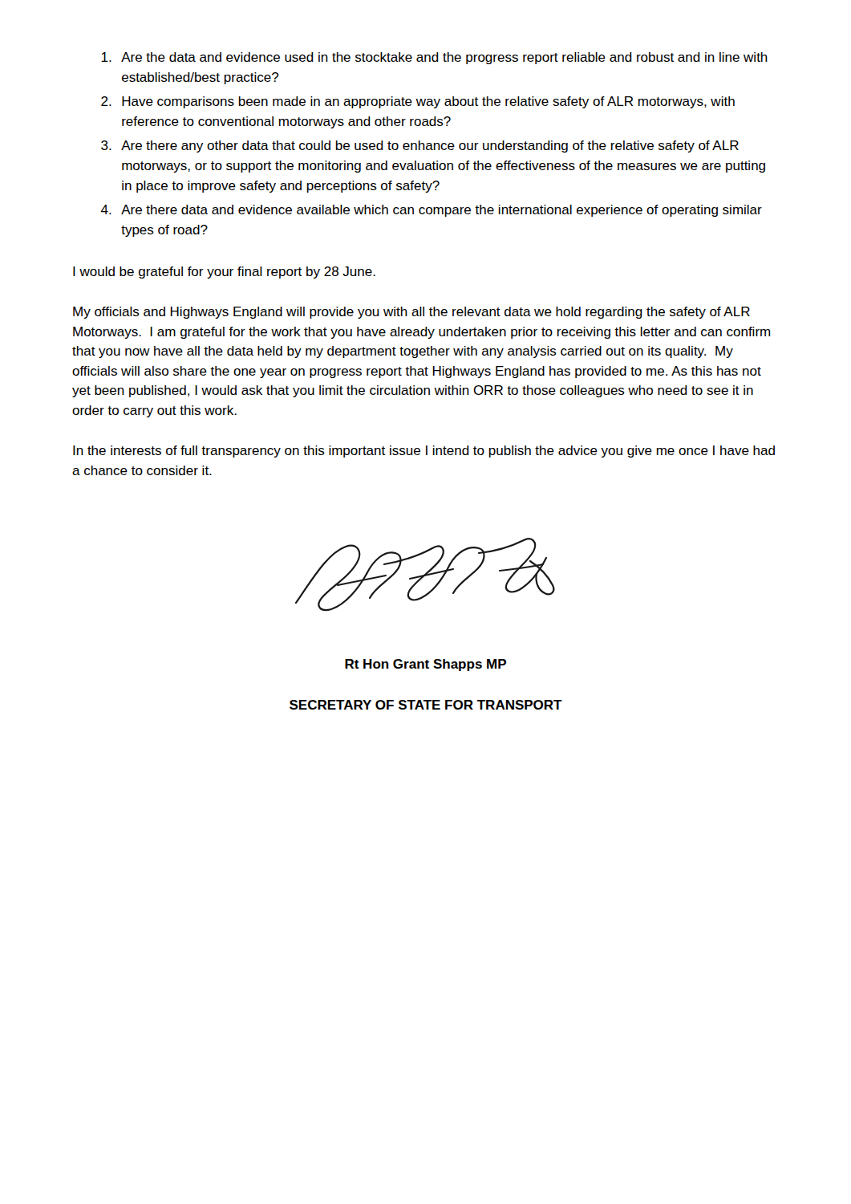Are the data and evidence used in the stocktake and the progress report reliable and robust and in line with established/best practice?
Have comparisons been made in an appropriate way about the relative safety of ALR motorways, with reference to conventional motorways and other roads?
Are there any other data that could be used to enhance our understanding of the relative safety of ALR motorways, or to support the monitoring and evaluation of the effectiveness of the measures we are putting in place to improve safety and perceptions of safety?
Are there data and evidence available which can compare the international experience of operating similar types of road?
I would be grateful for your final report by 28 June.
My officials and Highways England will provide you with all the relevant data we hold regarding the safety of ALR Motorways. I am grateful for the work that you have already undertaken prior to receiving this letter and can confirm that you now have all the data held by my department together with any analysis carried out on its quality. My officials will also share the one year on progress report that Highways England has provided to me. As this has not yet been published, I would ask that you limit the circulation within ORR to those colleagues who need to see it in order to carry out this work.
In the interests of full transparency on this important issue I intend to publish the advice you give me once I have had a chance to consider it.
Rt Hon Grant Shapps MP
SECRETARY OF STATE FOR TRANSPORT